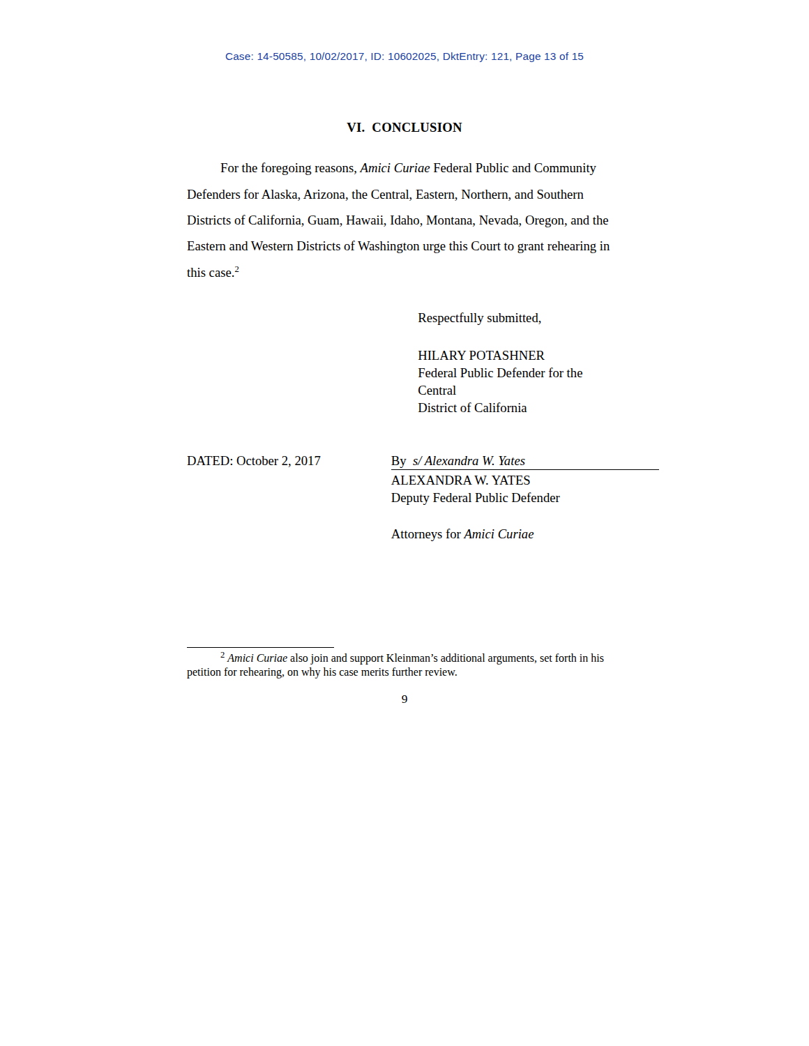Case: 14-50585, 10/02/2017, ID: 10602025, DktEntry: 121, Page 13 of 15
VI. CONCLUSION
For the foregoing reasons, Amici Curiae Federal Public and Community Defenders for Alaska, Arizona, the Central, Eastern, Northern, and Southern Districts of California, Guam, Hawaii, Idaho, Montana, Nevada, Oregon, and the Eastern and Western Districts of Washington urge this Court to grant rehearing in this case.2
Respectfully submitted,
HILARY POTASHNER
Federal Public Defender for the Central
District of California
DATED: October 2, 2017
By s/ Alexandra W. Yates
ALEXANDRA W. YATES
Deputy Federal Public Defender
Attorneys for Amici Curiae
2 Amici Curiae also join and support Kleinman’s additional arguments, set forth in his petition for rehearing, on why his case merits further review.
9